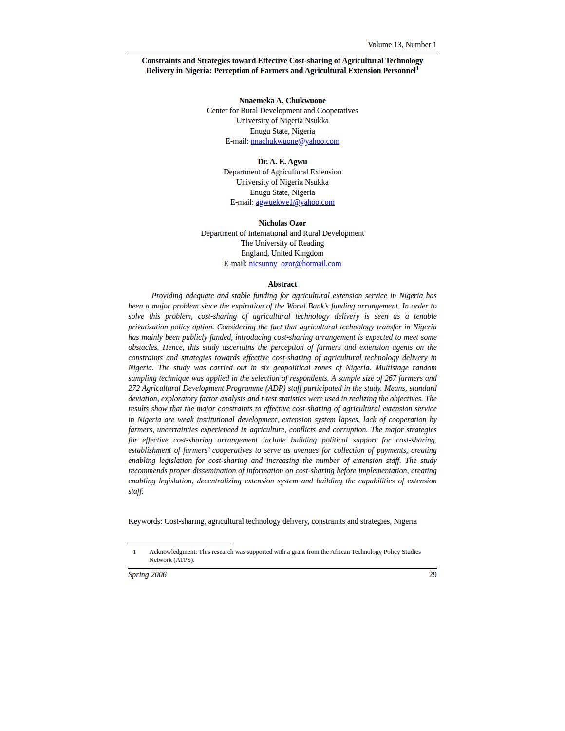Volume 13, Number 1
Constraints and Strategies toward Effective Cost-sharing of Agricultural Technology Delivery in Nigeria: Perception of Farmers and Agricultural Extension Personnel1
Nnaemeka A. Chukwuone
Center for Rural Development and Cooperatives
University of Nigeria Nsukka
Enugu State, Nigeria
E-mail: nnachukwuone@yahoo.com
Dr. A. E. Agwu
Department of Agricultural Extension
University of Nigeria Nsukka
Enugu State, Nigeria
E-mail: agwuekwe1@yahoo.com
Nicholas Ozor
Department of International and Rural Development
The University of Reading
England, United Kingdom
E-mail: nicsunny_ozor@hotmail.com
Abstract
Providing adequate and stable funding for agricultural extension service in Nigeria has been a major problem since the expiration of the World Bank’s funding arrangement. In order to solve this problem, cost-sharing of agricultural technology delivery is seen as a tenable privatization policy option. Considering the fact that agricultural technology transfer in Nigeria has mainly been publicly funded, introducing cost-sharing arrangement is expected to meet some obstacles. Hence, this study ascertains the perception of farmers and extension agents on the constraints and strategies towards effective cost-sharing of agricultural technology delivery in Nigeria. The study was carried out in six geopolitical zones of Nigeria. Multistage random sampling technique was applied in the selection of respondents. A sample size of 267 farmers and 272 Agricultural Development Programme (ADP) staff participated in the study. Means, standard deviation, exploratory factor analysis and t-test statistics were used in realizing the objectives. The results show that the major constraints to effective cost-sharing of agricultural extension service in Nigeria are weak institutional development, extension system lapses, lack of cooperation by farmers, uncertainties experienced in agriculture, conflicts and corruption. The major strategies for effective cost-sharing arrangement include building political support for cost-sharing, establishment of farmers’ cooperatives to serve as avenues for collection of payments, creating enabling legislation for cost-sharing and increasing the number of extension staff. The study recommends proper dissemination of information on cost-sharing before implementation, creating enabling legislation, decentralizing extension system and building the capabilities of extension staff.
Keywords: Cost-sharing, agricultural technology delivery, constraints and strategies, Nigeria
1 Acknowledgment: This research was supported with a grant from the African Technology Policy Studies Network (ATPS).
Spring 2006 29